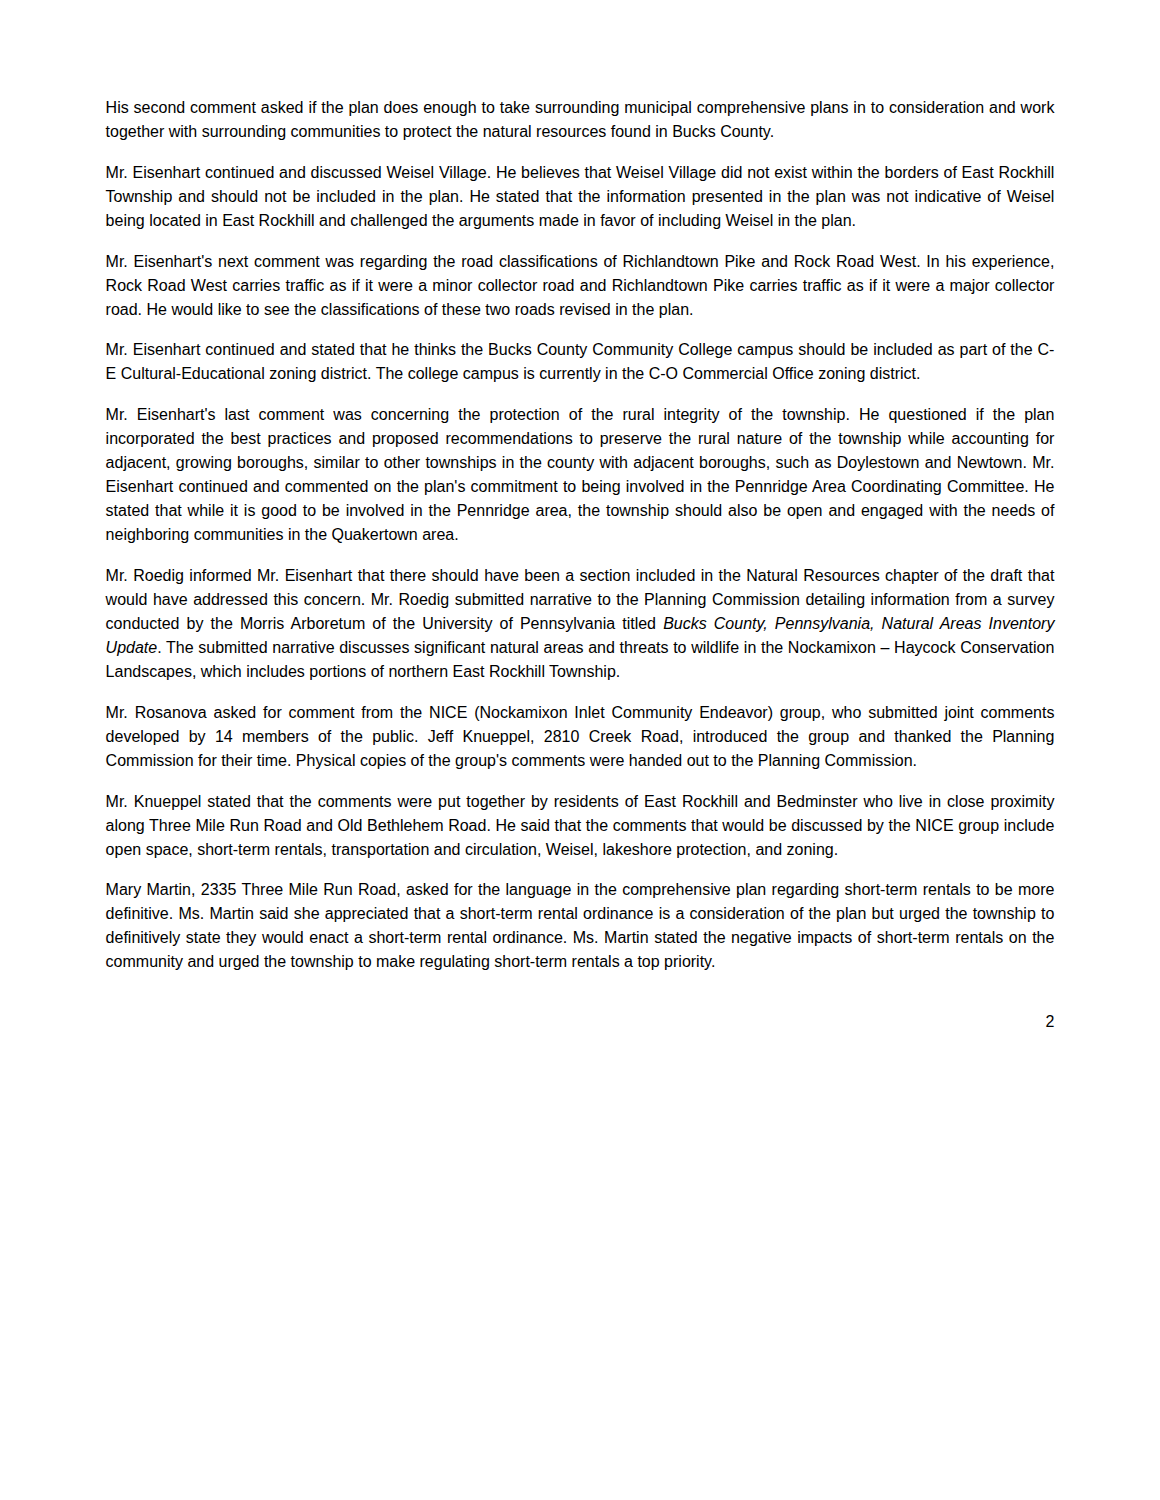His second comment asked if the plan does enough to take surrounding municipal comprehensive plans in to consideration and work together with surrounding communities to protect the natural resources found in Bucks County.
Mr. Eisenhart continued and discussed Weisel Village. He believes that Weisel Village did not exist within the borders of East Rockhill Township and should not be included in the plan. He stated that the information presented in the plan was not indicative of Weisel being located in East Rockhill and challenged the arguments made in favor of including Weisel in the plan.
Mr. Eisenhart's next comment was regarding the road classifications of Richlandtown Pike and Rock Road West. In his experience, Rock Road West carries traffic as if it were a minor collector road and Richlandtown Pike carries traffic as if it were a major collector road. He would like to see the classifications of these two roads revised in the plan.
Mr. Eisenhart continued and stated that he thinks the Bucks County Community College campus should be included as part of the C-E Cultural-Educational zoning district. The college campus is currently in the C-O Commercial Office zoning district.
Mr. Eisenhart's last comment was concerning the protection of the rural integrity of the township. He questioned if the plan incorporated the best practices and proposed recommendations to preserve the rural nature of the township while accounting for adjacent, growing boroughs, similar to other townships in the county with adjacent boroughs, such as Doylestown and Newtown. Mr. Eisenhart continued and commented on the plan's commitment to being involved in the Pennridge Area Coordinating Committee. He stated that while it is good to be involved in the Pennridge area, the township should also be open and engaged with the needs of neighboring communities in the Quakertown area.
Mr. Roedig informed Mr. Eisenhart that there should have been a section included in the Natural Resources chapter of the draft that would have addressed this concern. Mr. Roedig submitted narrative to the Planning Commission detailing information from a survey conducted by the Morris Arboretum of the University of Pennsylvania titled Bucks County, Pennsylvania, Natural Areas Inventory Update. The submitted narrative discusses significant natural areas and threats to wildlife in the Nockamixon – Haycock Conservation Landscapes, which includes portions of northern East Rockhill Township.
Mr. Rosanova asked for comment from the NICE (Nockamixon Inlet Community Endeavor) group, who submitted joint comments developed by 14 members of the public. Jeff Knueppel, 2810 Creek Road, introduced the group and thanked the Planning Commission for their time. Physical copies of the group's comments were handed out to the Planning Commission.
Mr. Knueppel stated that the comments were put together by residents of East Rockhill and Bedminster who live in close proximity along Three Mile Run Road and Old Bethlehem Road. He said that the comments that would be discussed by the NICE group include open space, short-term rentals, transportation and circulation, Weisel, lakeshore protection, and zoning.
Mary Martin, 2335 Three Mile Run Road, asked for the language in the comprehensive plan regarding short-term rentals to be more definitive. Ms. Martin said she appreciated that a short-term rental ordinance is a consideration of the plan but urged the township to definitively state they would enact a short-term rental ordinance. Ms. Martin stated the negative impacts of short-term rentals on the community and urged the township to make regulating short-term rentals a top priority.
2